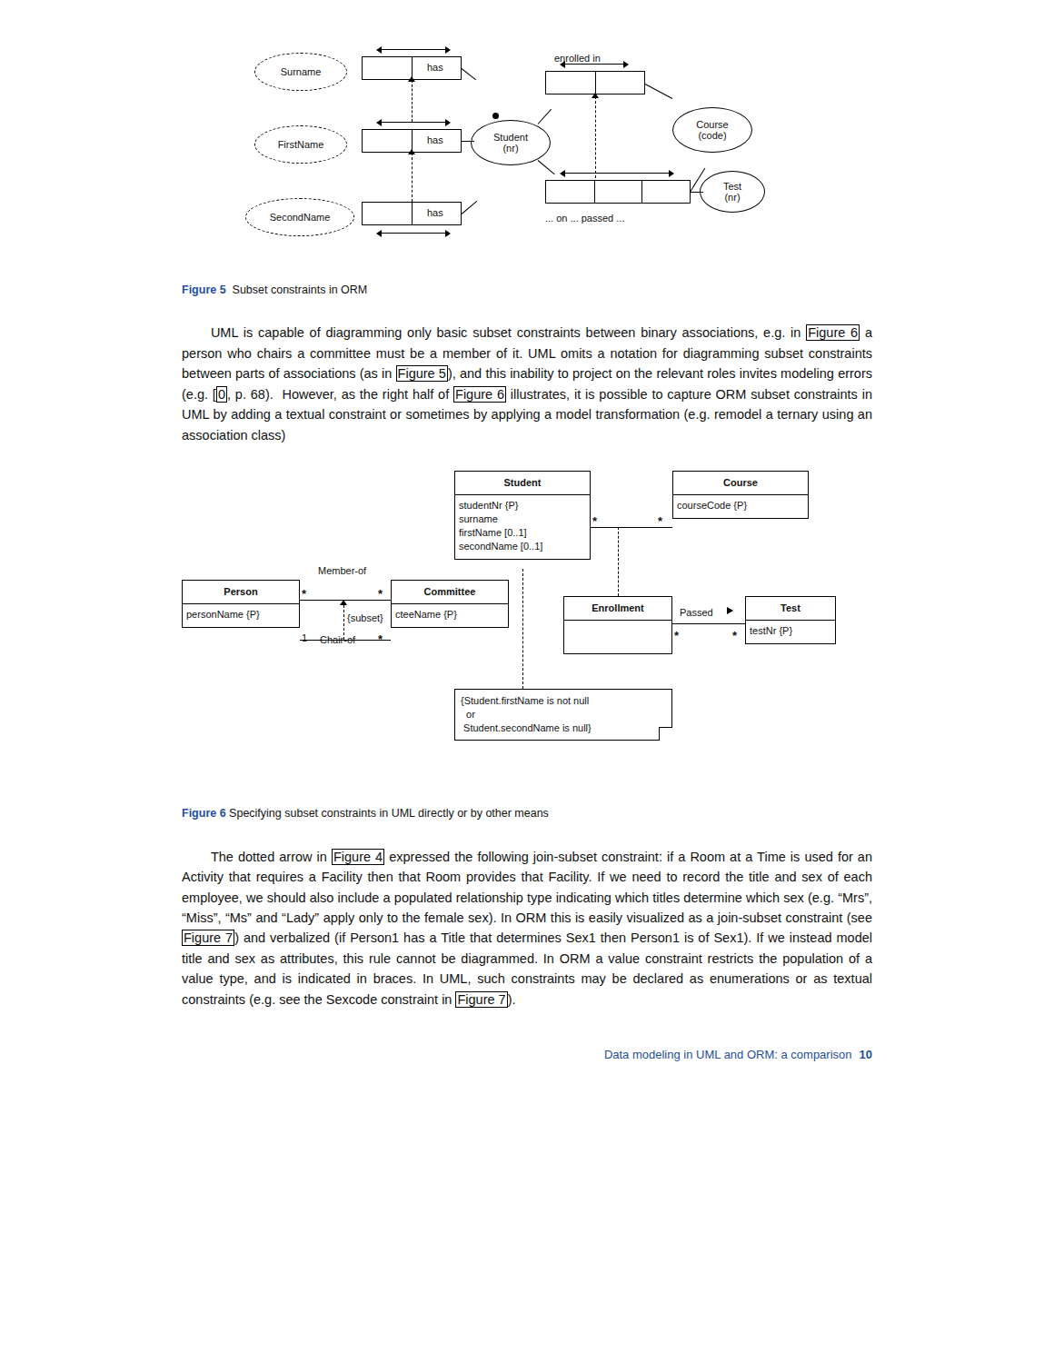Surname
FirstName
SecondName
has
has
has
Student
(nr)
enrolled in
... on ... passed ...
Course
(code)
Test
(nr)
Figure 5 Subset constraints in ORM
UML is capable of diagramming only basic subset constraints between binary associations, e.g. in Figure 6 a person who chairs a committee must be a member of it. UML omits a notation for diagramming subset constraints between parts of associations (as in Figure 5), and this inability to project on the relevant roles invites modeling errors (e.g. [0, p. 68). However, as the right half of Figure 6 illustrates, it is possible to capture ORM subset constraints in UML by adding a textual constraint or sometimes by applying a model transformation (e.g. remodel a ternary using an association class)
Student
studentNr {P}
surname
firstName [0..1]
secondName [0..1]
Course
courseCode {P}
*
*
Enrollment
Test
testNr {P}
Passed
*
*
{Student.firstName is not null
or
Student.secondName is null}
Person
personName {P}
Committee
cteeName {P}
Member-of
*
*
Chair-of
1
*
{subset}
Figure 6 Specifying subset constraints in UML directly or by other means
The dotted arrow in Figure 4 expressed the following join-subset constraint: if a Room at a Time is used for an Activity that requires a Facility then that Room provides that Facility. If we need to record the title and sex of each employee, we should also include a populated relationship type indicating which titles determine which sex (e.g. “Mrs”, “Miss”, “Ms” and “Lady” apply only to the female sex). In ORM this is easily visualized as a join-subset constraint (see Figure 7) and verbalized (if Person1 has a Title that determines Sex1 then Person1 is of Sex1). If we instead model title and sex as attributes, this rule cannot be diagrammed. In ORM a value constraint restricts the population of a value type, and is indicated in braces. In UML, such constraints may be declared as enumerations or as textual constraints (e.g. see the Sexcode constraint in Figure 7).
Data modeling in UML and ORM: a comparison10